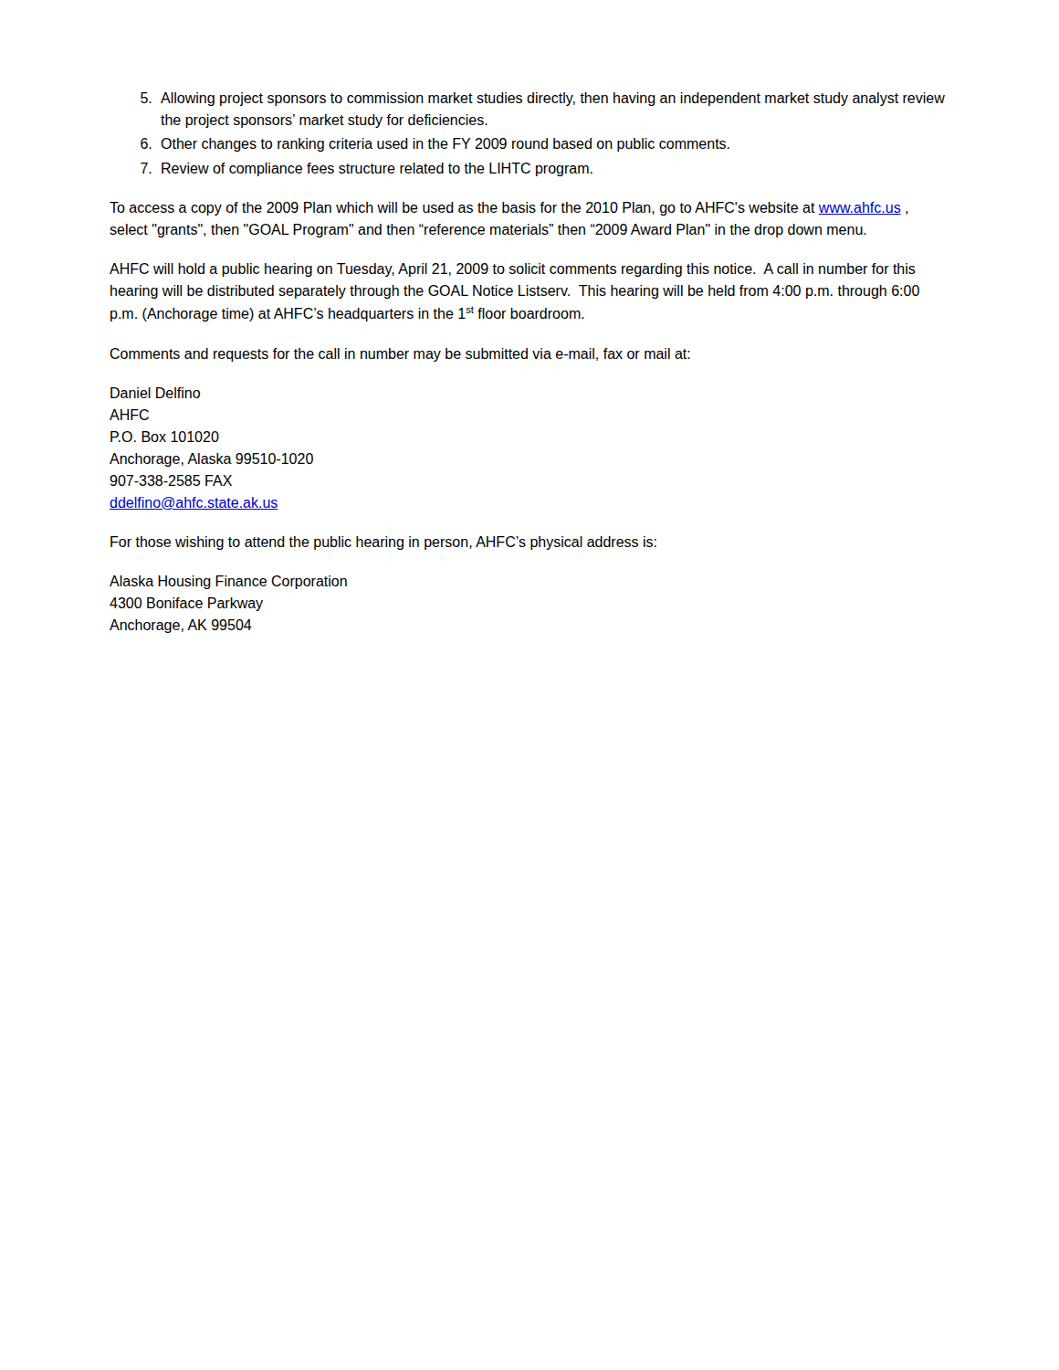Allowing project sponsors to commission market studies directly, then having an independent market study analyst review the project sponsors’ market study for deficiencies.
Other changes to ranking criteria used in the FY 2009 round based on public comments.
Review of compliance fees structure related to the LIHTC program.
To access a copy of the 2009 Plan which will be used as the basis for the 2010 Plan, go to AHFC's website at www.ahfc.us , select "grants", then "GOAL Program" and then “reference materials” then “2009 Award Plan" in the drop down menu.
AHFC will hold a public hearing on Tuesday, April 21, 2009 to solicit comments regarding this notice. A call in number for this hearing will be distributed separately through the GOAL Notice Listserv. This hearing will be held from 4:00 p.m. through 6:00 p.m. (Anchorage time) at AHFC’s headquarters in the 1st floor boardroom.
Comments and requests for the call in number may be submitted via e-mail, fax or mail at:
Daniel Delfino
AHFC
P.O. Box 101020
Anchorage, Alaska 99510-1020
907-338-2585 FAX
ddelfino@ahfc.state.ak.us
For those wishing to attend the public hearing in person, AHFC’s physical address is:
Alaska Housing Finance Corporation
4300 Boniface Parkway
Anchorage, AK 99504